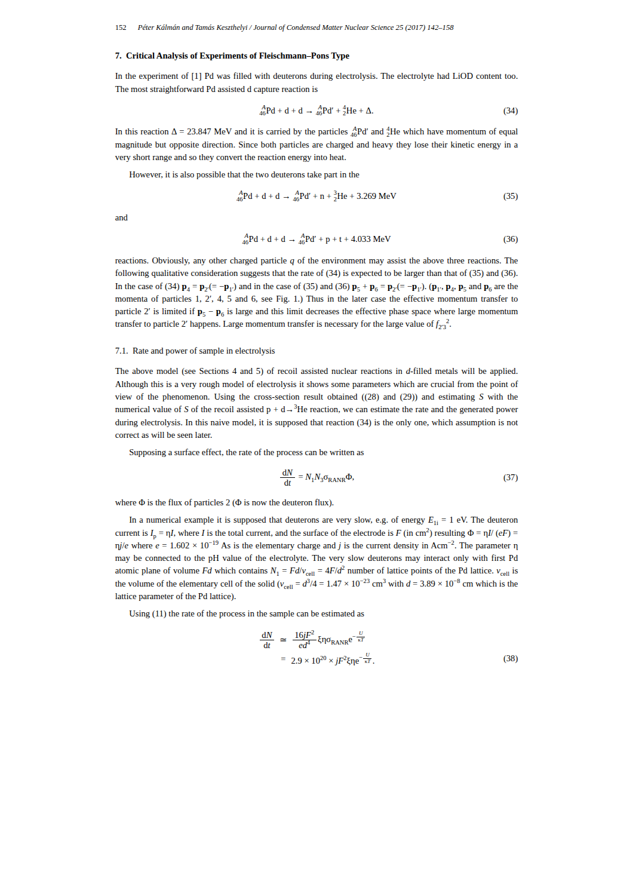152 Péter Kálmán and Tamás Keszthelyi / Journal of Condensed Matter Nuclear Science 25 (2017) 142–158
7. Critical Analysis of Experiments of Fleischmann–Pons Type
In the experiment of [1] Pd was filled with deuterons during electrolysis. The electrolyte had LiOD content too. The most straightforward Pd assisted d capture reaction is
A 46 Pd + d + d → A 46 Pd′ + 42 He + Δ. (34)
In this reaction Δ = 23.847 MeV and it is carried by the particles A 46 Pd′ and 42 He which have momentum of equal magnitude but opposite direction. Since both particles are charged and heavy they lose their kinetic energy in a very short range and so they convert the reaction energy into heat.
However, it is also possible that the two deuterons take part in the
A 46 Pd + d + d → A 46 Pd′ + n + 32 He + 3.269 MeV (35)
and
A 46 Pd + d + d → A 46 Pd′ + p + t + 4.033 MeV (36)
reactions. Obviously, any other charged particle q of the environment may assist the above three reactions. The following qualitative consideration suggests that the rate of (34) is expected to be larger than that of (35) and (36). In the case of (34) p4 = p2′(= −p1′) and in the case of (35) and (36) p5 + p6 = p2′(= −p1′). (p1′, p4, p5 and p6 are the momenta of particles 1, 2′, 4, 5 and 6, see Fig. 1.) Thus in the later case the effective momentum transfer to particle 2′ is limited if p5 − p6 is large and this limit decreases the effective phase space where large momentum transfer to particle 2′ happens. Large momentum transfer is necessary for the large value of f2′32.
7.1. Rate and power of sample in electrolysis
The above model (see Sections 4 and 5) of recoil assisted nuclear reactions in d-filled metals will be applied. Although this is a very rough model of electrolysis it shows some parameters which are crucial from the point of view of the phenomenon. Using the cross-section result obtained ((28) and (29)) and estimating S with the numerical value of S of the recoil assisted p + d→3He reaction, we can estimate the rate and the generated power during electrolysis. In this naive model, it is supposed that reaction (34) is the only one, which assumption is not correct as will be seen later.
Supposing a surface effect, the rate of the process can be written as
dN dt = N1N3σRANRΦ, (37)
where Φ is the flux of particles 2 (Φ is now the deuteron flux).
In a numerical example it is supposed that deuterons are very slow, e.g. of energy E1i = 1 eV. The deuteron current is Ip = ηI, where I is the total current, and the surface of the electrode is F (in cm2) resulting Φ = ηI/ (eF) = ηj/e where e = 1.602 × 10−19 As is the elementary charge and j is the current density in Acm−2. The parameter η may be connected to the pH value of the electrolyte. The very slow deuterons may interact only with first Pd atomic plane of volume Fd which contains N1 = Fd/vcell = 4F/d2 number of lattice points of the Pd lattice. vcell is the volume of the elementary cell of the solid (vcell = d3/4 = 1.47 × 10−23 cm3 with d = 3.89 × 10−8 cm which is the lattice parameter of the Pd lattice).
Using (11) the rate of the process in the sample can be estimated as
| d N d t | ≃ | 16 jF 2 ed 4 ξησ RANR e − U κ T |
| | = | 2.9 × 10 20 × jF 2 ξηe − U κ T . |
(38)